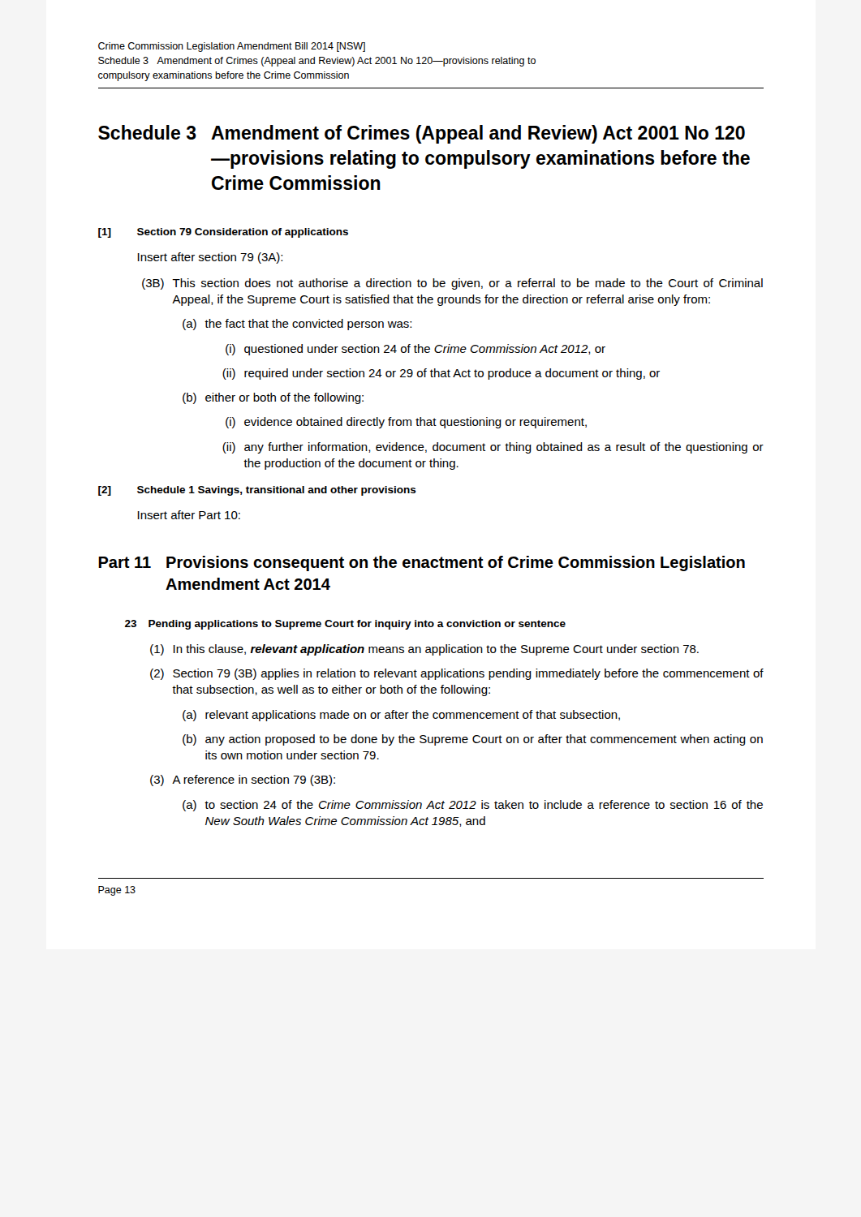Crime Commission Legislation Amendment Bill 2014 [NSW] Schedule 3 Amendment of Crimes (Appeal and Review) Act 2001 No 120—provisions relating to compulsory examinations before the Crime Commission
Schedule 3
Amendment of Crimes (Appeal and Review) Act 2001 No 120—provisions relating to compulsory examinations before the Crime Commission
[1] Section 79 Consideration of applications
Insert after section 79 (3A):
(3B)
This section does not authorise a direction to be given, or a referral to be made to the Court of Criminal Appeal, if the Supreme Court is satisfied that the grounds for the direction or referral arise only from:
(a)
the fact that the convicted person was:
(i)
questioned under section 24 of the Crime Commission Act 2012, or
(ii)
required under section 24 or 29 of that Act to produce a document or thing, or
(b)
either or both of the following:
(i)
evidence obtained directly from that questioning or requirement,
(ii)
any further information, evidence, document or thing obtained as a result of the questioning or the production of the document or thing.
[2] Schedule 1 Savings, transitional and other provisions
Insert after Part 10:
Part 11
Provisions consequent on the enactment of Crime Commission Legislation Amendment Act 2014
23 Pending applications to Supreme Court for inquiry into a conviction or sentence
(1)
In this clause, relevant application means an application to the Supreme Court under section 78.
(2)
Section 79 (3B) applies in relation to relevant applications pending immediately before the commencement of that subsection, as well as to either or both of the following:
(a)
relevant applications made on or after the commencement of that subsection,
(b)
any action proposed to be done by the Supreme Court on or after that commencement when acting on its own motion under section 79.
(3)
A reference in section 79 (3B):
(a)
to section 24 of the Crime Commission Act 2012 is taken to include a reference to section 16 of the New South Wales Crime Commission Act 1985, and
Page 13